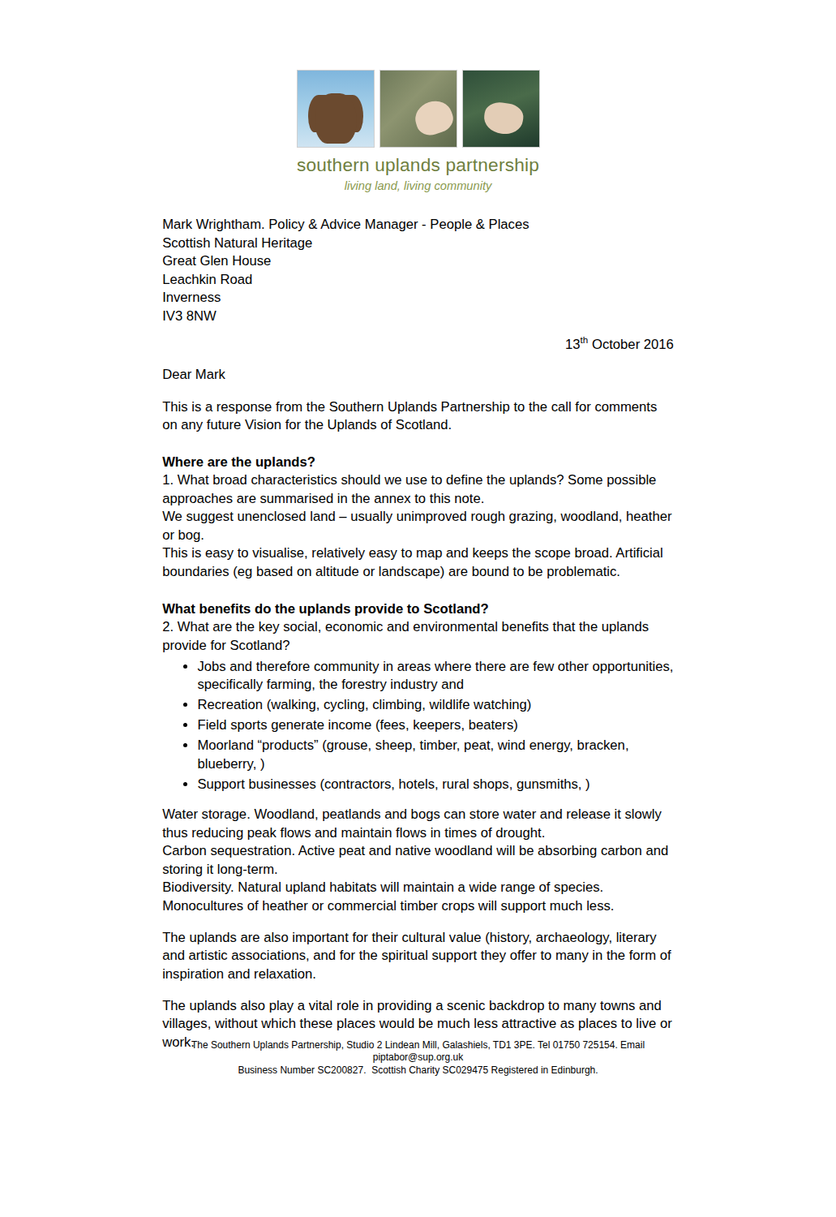southern uplands partnership
living land, living community
Mark Wrightham. Policy & Advice Manager - People & Places
Scottish Natural Heritage
Great Glen House
Leachkin Road
Inverness
IV3 8NW
13th October 2016
Dear Mark
This is a response from the Southern Uplands Partnership to the call for comments on any future Vision for the Uplands of Scotland.
Where are the uplands?
1. What broad characteristics should we use to define the uplands? Some possible approaches are summarised in the annex to this note.
We suggest unenclosed land – usually unimproved rough grazing, woodland, heather or bog.
This is easy to visualise, relatively easy to map and keeps the scope broad. Artificial boundaries (eg based on altitude or landscape) are bound to be problematic.
What benefits do the uplands provide to Scotland?
2. What are the key social, economic and environmental benefits that the uplands provide for Scotland?
Jobs and therefore community in areas where there are few other opportunities, specifically farming, the forestry industry and
Recreation (walking, cycling, climbing, wildlife watching)
Field sports generate income (fees, keepers, beaters)
Moorland “products” (grouse, sheep, timber, peat, wind energy, bracken, blueberry, )
Support businesses (contractors, hotels, rural shops, gunsmiths, )
Water storage. Woodland, peatlands and bogs can store water and release it slowly thus reducing peak flows and maintain flows in times of drought.
Carbon sequestration. Active peat and native woodland will be absorbing carbon and storing it long-term.
Biodiversity. Natural upland habitats will maintain a wide range of species. Monocultures of heather or commercial timber crops will support much less.
The uplands are also important for their cultural value (history, archaeology, literary and artistic associations, and for the spiritual support they offer to many in the form of inspiration and relaxation.
The uplands also play a vital role in providing a scenic backdrop to many towns and villages, without which these places would be much less attractive as places to live or work.
The Southern Uplands Partnership, Studio 2 Lindean Mill, Galashiels, TD1 3PE. Tel 01750 725154. Email piptabor@sup.org.uk
Business Number SC200827. Scottish Charity SC029475 Registered in Edinburgh.